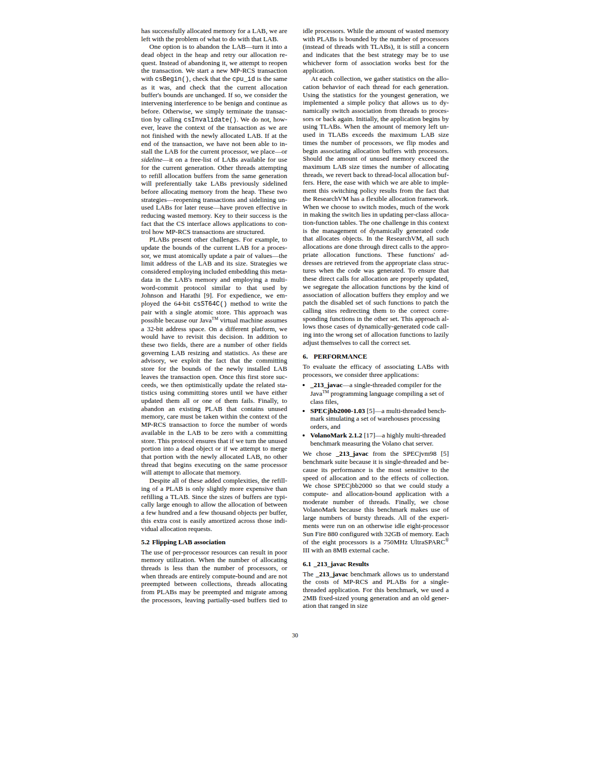has successfully allocated memory for a LAB, we are left with the problem of what to do with that LAB.
One option is to abandon the LAB—turn it into a dead object in the heap and retry our allocation request. Instead of abandoning it, we attempt to reopen the transaction. We start a new MP-RCS transaction with csBegin(), check that the cpu_id is the same as it was, and check that the current allocation buffer's bounds are unchanged. If so, we consider the intervening interference to be benign and continue as before. Otherwise, we simply terminate the transaction by calling csInvalidate(). We do not, however, leave the context of the transaction as we are not finished with the newly allocated LAB. If at the end of the transaction, we have not been able to install the LAB for the current processor, we place—or sideline—it on a free-list of LABs available for use for the current generation. Other threads attempting to refill allocation buffers from the same generation will preferentially take LABs previously sidelined before allocating memory from the heap. These two strategies—reopening transactions and sidelining unused LABs for later reuse—have proven effective in reducing wasted memory. Key to their success is the fact that the CS interface allows applications to control how MP-RCS transactions are structured.
PLABs present other challenges. For example, to update the bounds of the current LAB for a processor, we must atomically update a pair of values—the limit address of the LAB and its size. Strategies we considered employing included embedding this metadata in the LAB's memory and employing a multiword-commit protocol similar to that used by Johnson and Harathi [9]. For expedience, we employed the 64-bit csST64C() method to write the pair with a single atomic store. This approach was possible because our JavaTM virtual machine assumes a 32-bit address space. On a different platform, we would have to revisit this decision. In addition to these two fields, there are a number of other fields governing LAB resizing and statistics. As these are advisory, we exploit the fact that the committing store for the bounds of the newly installed LAB leaves the transaction open. Once this first store succeeds, we then optimistically update the related statistics using committing stores until we have either updated them all or one of them fails. Finally, to abandon an existing PLAB that contains unused memory, care must be taken within the context of the MP-RCS transaction to force the number of words available in the LAB to be zero with a committing store. This protocol ensures that if we turn the unused portion into a dead object or if we attempt to merge that portion with the newly allocated LAB, no other thread that begins executing on the same processor will attempt to allocate that memory.
Despite all of these added complexities, the refilling of a PLAB is only slightly more expensive than refilling a TLAB. Since the sizes of buffers are typically large enough to allow the allocation of between a few hundred and a few thousand objects per buffer, this extra cost is easily amortized across those individual allocation requests.
5.2 Flipping LAB association
The use of per-processor resources can result in poor memory utilization. When the number of allocating threads is less than the number of processors, or when threads are entirely compute-bound and are not preempted between collections, threads allocating from PLABs may be preempted and migrate among the processors, leaving partially-used buffers tied to idle processors. While the amount of wasted memory with PLABs is bounded by the number of processors (instead of threads with TLABs), it is still a concern and indicates that the best strategy may be to use whichever form of association works best for the application.
At each collection, we gather statistics on the allocation behavior of each thread for each generation. Using the statistics for the youngest generation, we implemented a simple policy that allows us to dynamically switch association from threads to processors or back again. Initially, the application begins by using TLABs. When the amount of memory left unused in TLABs exceeds the maximum LAB size times the number of processors, we flip modes and begin associating allocation buffers with processors. Should the amount of unused memory exceed the maximum LAB size times the number of allocating threads, we revert back to thread-local allocation buffers. Here, the ease with which we are able to implement this switching policy results from the fact that the ResearchVM has a flexible allocation framework. When we choose to switch modes, much of the work in making the switch lies in updating per-class allocation-function tables. The one challenge in this context is the management of dynamically generated code that allocates objects. In the ResearchVM, all such allocations are done through direct calls to the appropriate allocation functions. These functions' addresses are retrieved from the appropriate class structures when the code was generated. To ensure that these direct calls for allocation are properly updated, we segregate the allocation functions by the kind of association of allocation buffers they employ and we patch the disabled set of such functions to patch the calling sites redirecting them to the correct corresponding functions in the other set. This approach allows those cases of dynamically-generated code calling into the wrong set of allocation functions to lazily adjust themselves to call the correct set.
6. PERFORMANCE
To evaluate the efficacy of associating LABs with processors, we consider three applications:
_213_javac—a single-threaded compiler for the JavaTM programming language compiling a set of class files,
SPECjbb2000-1.03 [5]—a multi-threaded benchmark simulating a set of warehouses processing orders, and
VolanoMark 2.1.2 [17]—a highly multi-threaded benchmark measuring the Volano chat server.
We chose _213_javac from the SPECjvm98 [5] benchmark suite because it is single-threaded and because its performance is the most sensitive to the speed of allocation and to the effects of collection. We chose SPECjbb2000 so that we could study a compute- and allocation-bound application with a moderate number of threads. Finally, we chose VolanoMark because this benchmark makes use of large numbers of bursty threads. All of the experiments were run on an otherwise idle eight-processor Sun Fire 880 configured with 32GB of memory. Each of the eight processors is a 750MHz UltraSPARC® III with an 8MB external cache.
6.1 _213_javac Results
The _213_javac benchmark allows us to understand the costs of MP-RCS and PLABs for a single-threaded application. For this benchmark, we used a 2MB fixed-sized young generation and an old generation that ranged in size
30